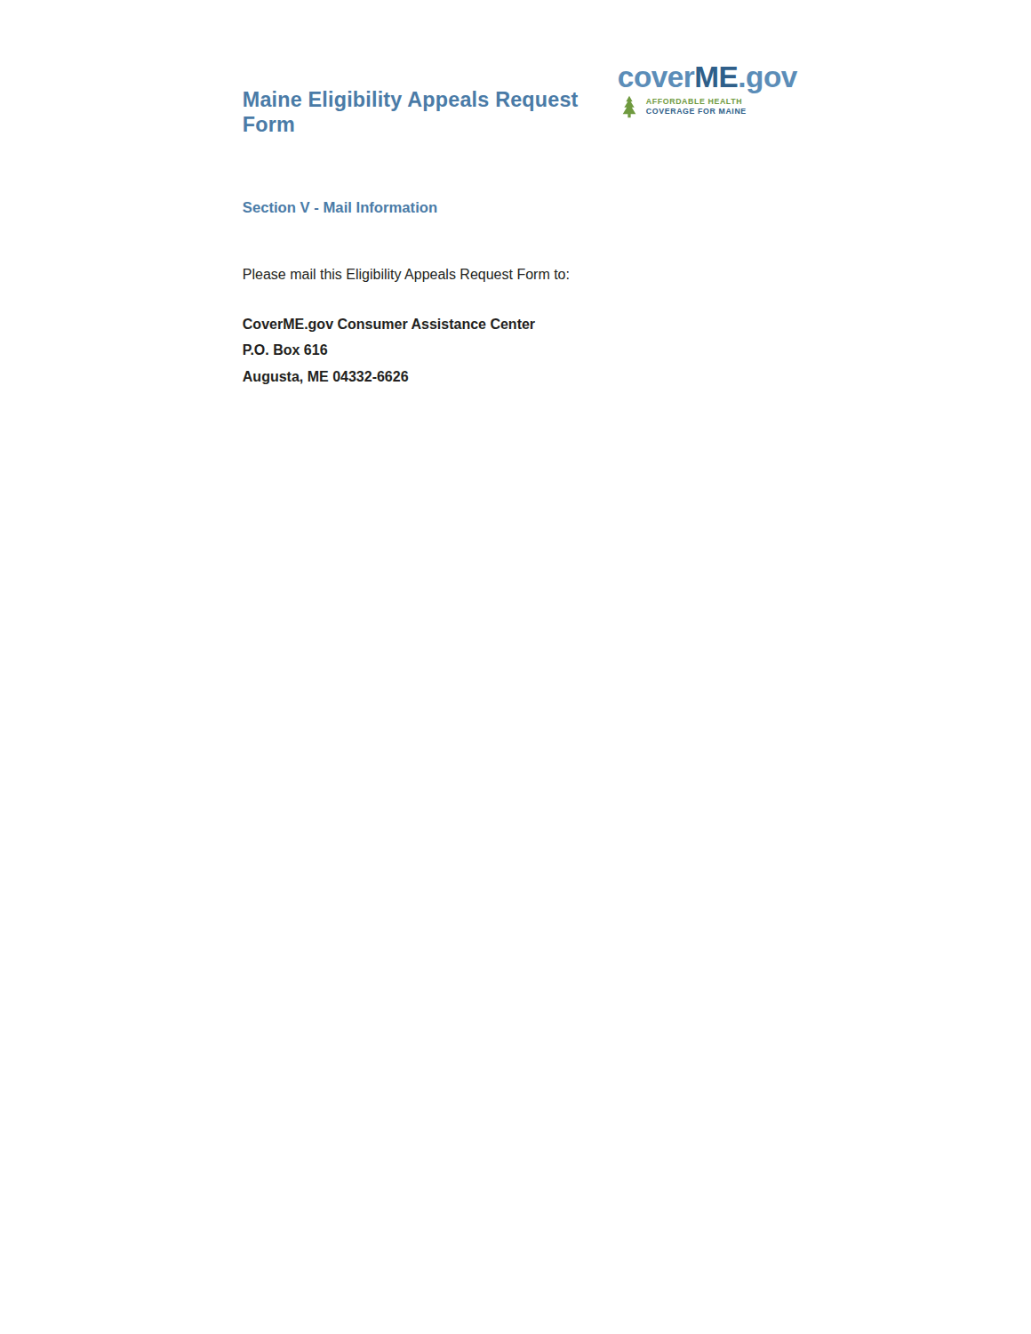Maine Eligibility Appeals Request Form
cover ME.gov
Affordable Health Coverage for Maine
Section V - Mail Information
Please mail this Eligibility Appeals Request Form to:
CoverME.gov Consumer Assistance Center
P.O. Box 616
Augusta, ME 04332-6626